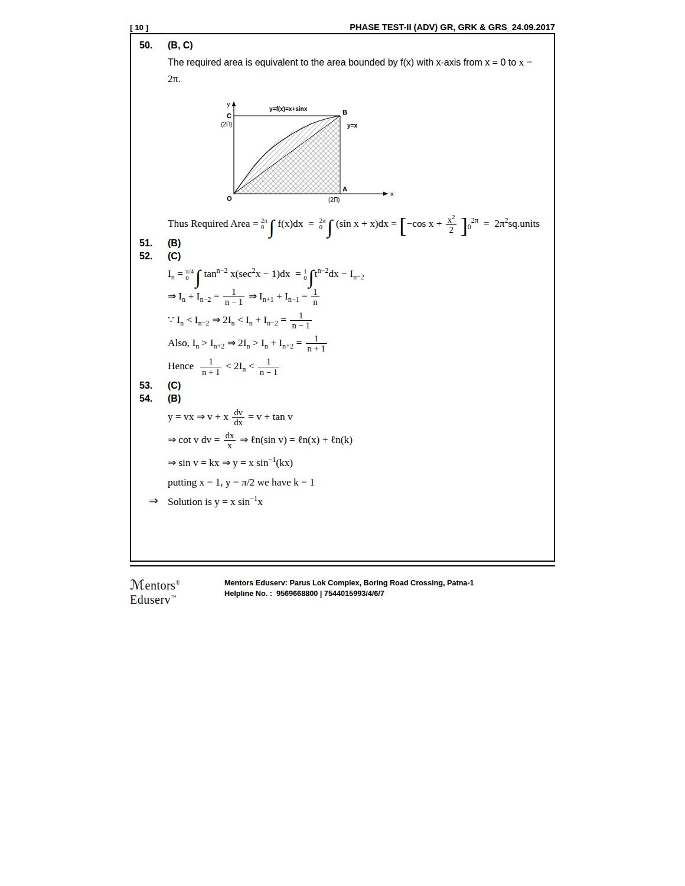[ 10 ]
PHASE TEST-II (ADV) GR, GRK & GRS_24.09.2017
50.
(B, C)
The required area is equivalent to the area bounded by f(x) with x-axis from x = 0 to x = 2π.
y x O C (2Π) B A (2Π) y=f(x)=x+sinx y=x
Thus Required Area = 2π 0∫ f(x)dx = 2π 0∫ (sin x + x)dx = [−cos x + x22 ]02π = 2π2sq.units
51.
(B)
52.
(C)
In = π/40∫ tann−2 x(sec2x − 1)dx = 10∫tn−2dx − In−2
⇒ In + In−2 = 1 n − 1 ⇒ In+1 + In−1 = 1 n
∵ In < In−2 ⇒ 2In < In + In−2 = 1 n − 1
Also, In > In+2 ⇒ 2In > In + In+2 = 1 n + 1
Hence 1 n + 1 < 2In < 1 n − 1
53.
(C)
54.
(B)
y = vx ⇒ v + x dv dx = v + tan v
⇒ cot v dv = dx x ⇒ ℓn(sin v) = ℓn(x) + ℓn(k)
⇒ sin v = kx ⇒ y = x sin−1(kx)
putting x = 1, y = π/2 we have k = 1
⇒
Solution is y = x sin−1x
ℳentors® Eduserv™
Mentors Eduserv: Parus Lok Complex, Boring Road Crossing, Patna-1
Helpline No. : 9569668800 | 7544015993/4/6/7